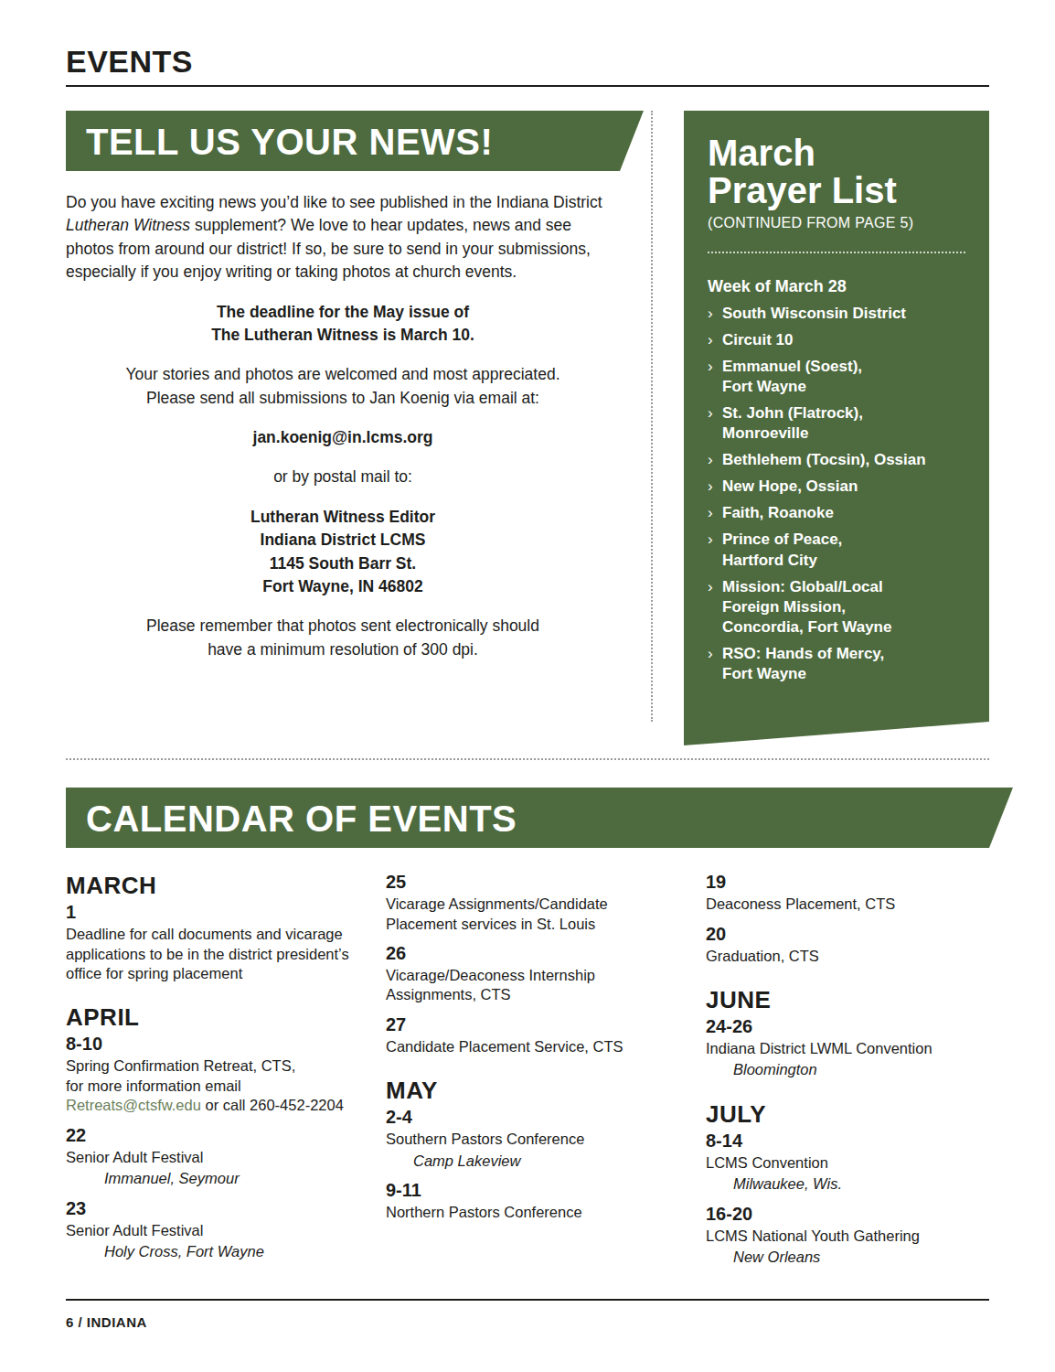Events
Tell Us Your News!
Do you have exciting news you’d like to see published in the Indiana District Lutheran Witness supplement? We love to hear updates, news and see photos from around our district! If so, be sure to send in your submissions, especially if you enjoy writing or taking photos at church events.
The deadline for the May issue of
The Lutheran Witness is March 10.
Your stories and photos are welcomed and most appreciated.
Please send all submissions to Jan Koenig via email at:
jan.koenig@in.lcms.org
or by postal mail to:
Lutheran Witness Editor
Indiana District LCMS
1145 South Barr St.
Fort Wayne, IN 46802
Please remember that photos sent electronically should
have a minimum resolution of 300 dpi.
March
Prayer List
(CONTINUED FROM PAGE 5)
Week of March 28
South Wisconsin District
Circuit 10
Emmanuel (Soest),
Fort Wayne
St. John (Flatrock),
Monroeville
Bethlehem (Tocsin), Ossian
New Hope, Ossian
Faith, Roanoke
Prince of Peace,
Hartford City
Mission: Global/Local
Foreign Mission,
Concordia, Fort Wayne
RSO: Hands of Mercy,
Fort Wayne
Calendar of Events
March
1
Deadline for call documents and vicarage applications to be in the district president’s office for spring placement
April
8-10
Spring Confirmation Retreat, CTS,
for more information email
Retreats@ctsfw.edu or call 260-452-2204
22
Senior Adult Festival
Immanuel, Seymour
23
Senior Adult Festival
Holy Cross, Fort Wayne
25
Vicarage Assignments/Candidate Placement services in St. Louis
26
Vicarage/Deaconess Internship Assignments, CTS
27
Candidate Placement Service, CTS
May
2-4
Southern Pastors Conference
Camp Lakeview
9-11
Northern Pastors Conference
19
Deaconess Placement, CTS
20
Graduation, CTS
June
24-26
Indiana District LWML Convention
Bloomington
July
8-14
LCMS Convention
Milwaukee, Wis.
16-20
LCMS National Youth Gathering
New Orleans
6 / Indiana